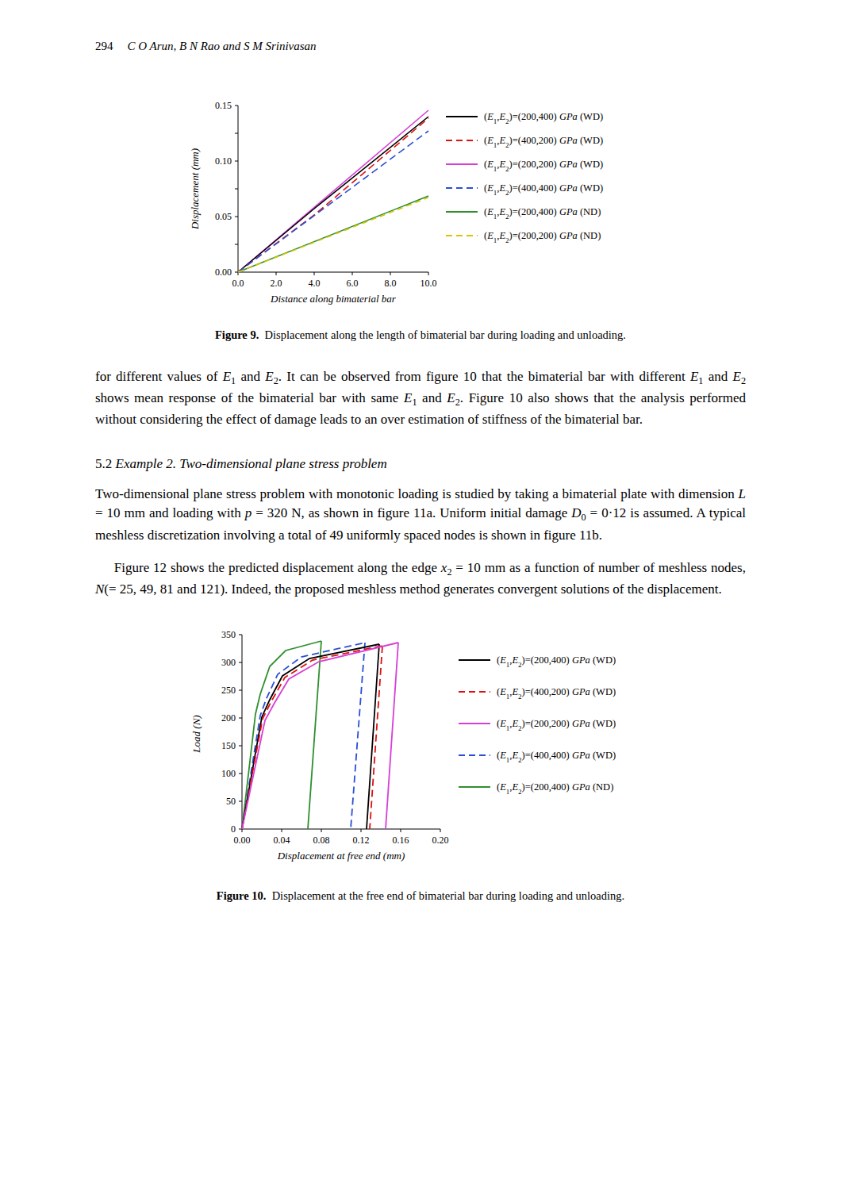294 C O Arun, B N Rao and S M Srinivasan
0.00 0.05 0.10 0.15 0.0 2.0 4.0 6.0 8.0 10.0 Distance along bimaterial bar Displacement (mm) (E1,E2)=(200,400) GPa (WD) (E1,E2)=(400,200) GPa (WD) (E1,E2)=(200,200) GPa (WD) (E1,E2)=(400,400) GPa (WD) (E1,E2)=(200,400) GPa (ND) (E1,E2)=(200,200) GPa (ND)
Figure 9. Displacement along the length of bimaterial bar during loading and unloading.
for different values of E1 and E2. It can be observed from figure 10 that the bimaterial bar with different E1 and E2 shows mean response of the bimaterial bar with same E1 and E2. Figure 10 also shows that the analysis performed without considering the effect of damage leads to an over estimation of stiffness of the bimaterial bar.
5.2 Example 2. Two-dimensional plane stress problem
Two-dimensional plane stress problem with monotonic loading is studied by taking a bimaterial plate with dimension L = 10 mm and loading with p = 320 N, as shown in figure 11a. Uniform initial damage D0 = 0·12 is assumed. A typical meshless discretization involving a total of 49 uniformly spaced nodes is shown in figure 11b.
Figure 12 shows the predicted displacement along the edge x2 = 10 mm as a function of number of meshless nodes, N(= 25, 49, 81 and 121). Indeed, the proposed meshless method generates convergent solutions of the displacement.
0 50 100 150 200 250 300 350 0.00 0.04 0.08 0.12 0.16 0.20 Displacement at free end (mm) Load (N) (E1,E2)=(200,400) GPa (WD) (E1,E2)=(400,200) GPa (WD) (E1,E2)=(200,200) GPa (WD) (E1,E2)=(400,400) GPa (WD) (E1,E2)=(200,400) GPa (ND)
Figure 10. Displacement at the free end of bimaterial bar during loading and unloading.